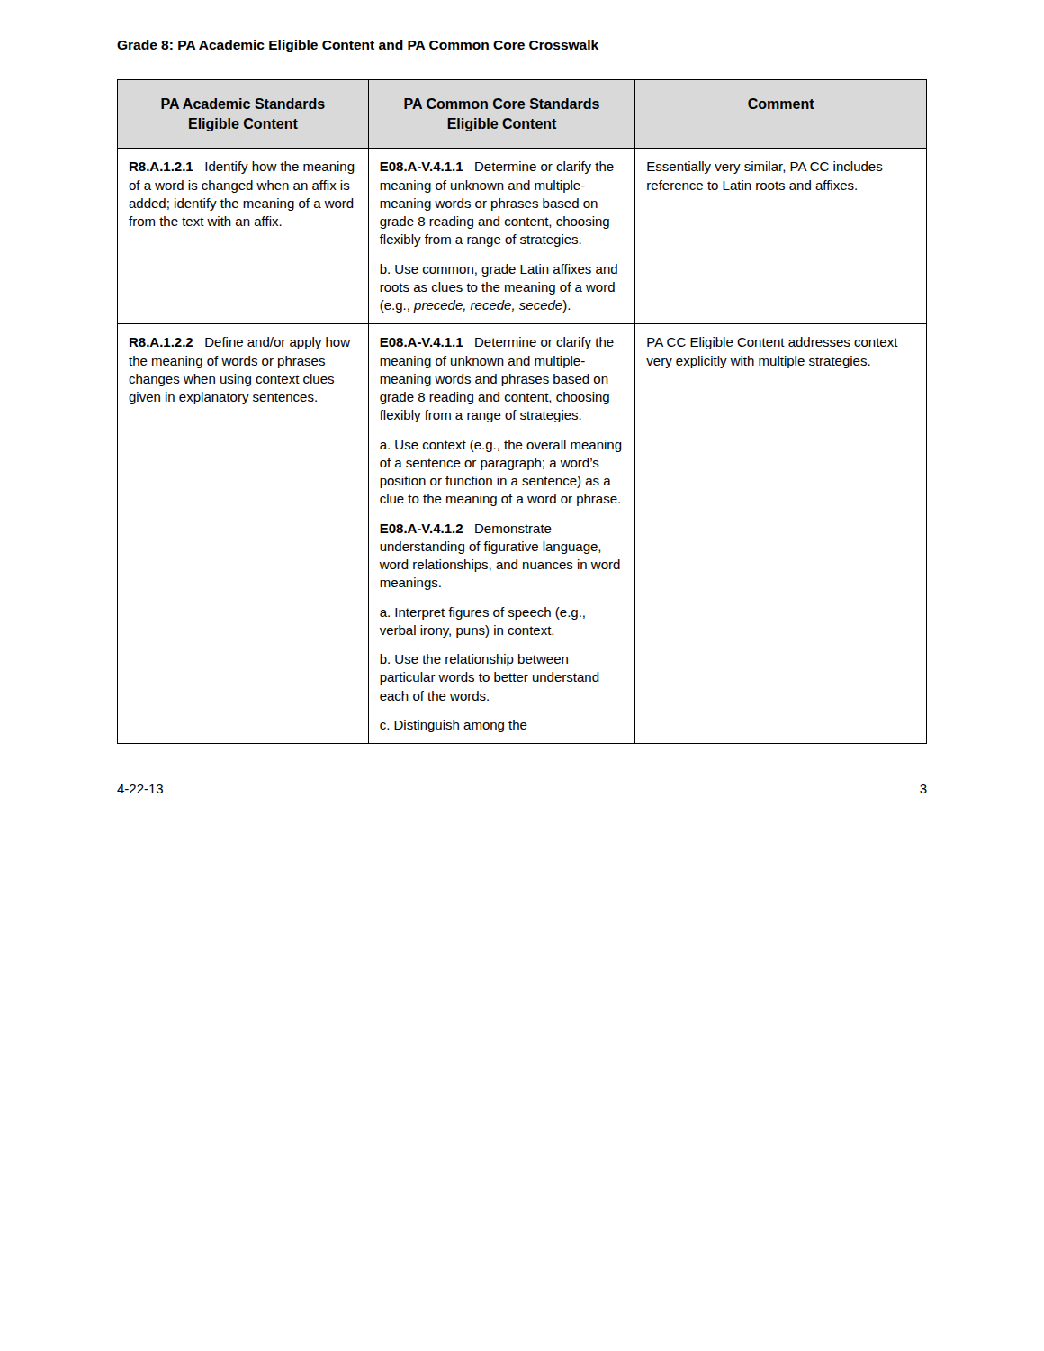Grade 8: PA Academic Eligible Content and PA Common Core Crosswalk
| PA Academic Standards Eligible Content | PA Common Core Standards Eligible Content | Comment |
| --- | --- | --- |
| R8.A.1.2.1 Identify how the meaning of a word is changed when an affix is added; identify the meaning of a word from the text with an affix. | E08.A-V.4.1.1 Determine or clarify the meaning of unknown and multiple-meaning words or phrases based on grade 8 reading and content, choosing flexibly from a range of strategies. b. Use common, grade Latin affixes and roots as clues to the meaning of a word (e.g., precede, recede, secede ). | Essentially very similar, PA CC includes reference to Latin roots and affixes. |
| R8.A.1.2.2 Define and/or apply how the meaning of words or phrases changes when using context clues given in explanatory sentences. | E08.A-V.4.1.1 Determine or clarify the meaning of unknown and multiple-meaning words and phrases based on grade 8 reading and content, choosing flexibly from a range of strategies. a. Use context (e.g., the overall meaning of a sentence or paragraph; a word’s position or function in a sentence) as a clue to the meaning of a word or phrase. E08.A-V.4.1.2 Demonstrate understanding of figurative language, word relationships, and nuances in word meanings. a. Interpret figures of speech (e.g., verbal irony, puns) in context. b. Use the relationship between particular words to better understand each of the words. c. Distinguish among the | PA CC Eligible Content addresses context very explicitly with multiple strategies. |
4-22-13
3